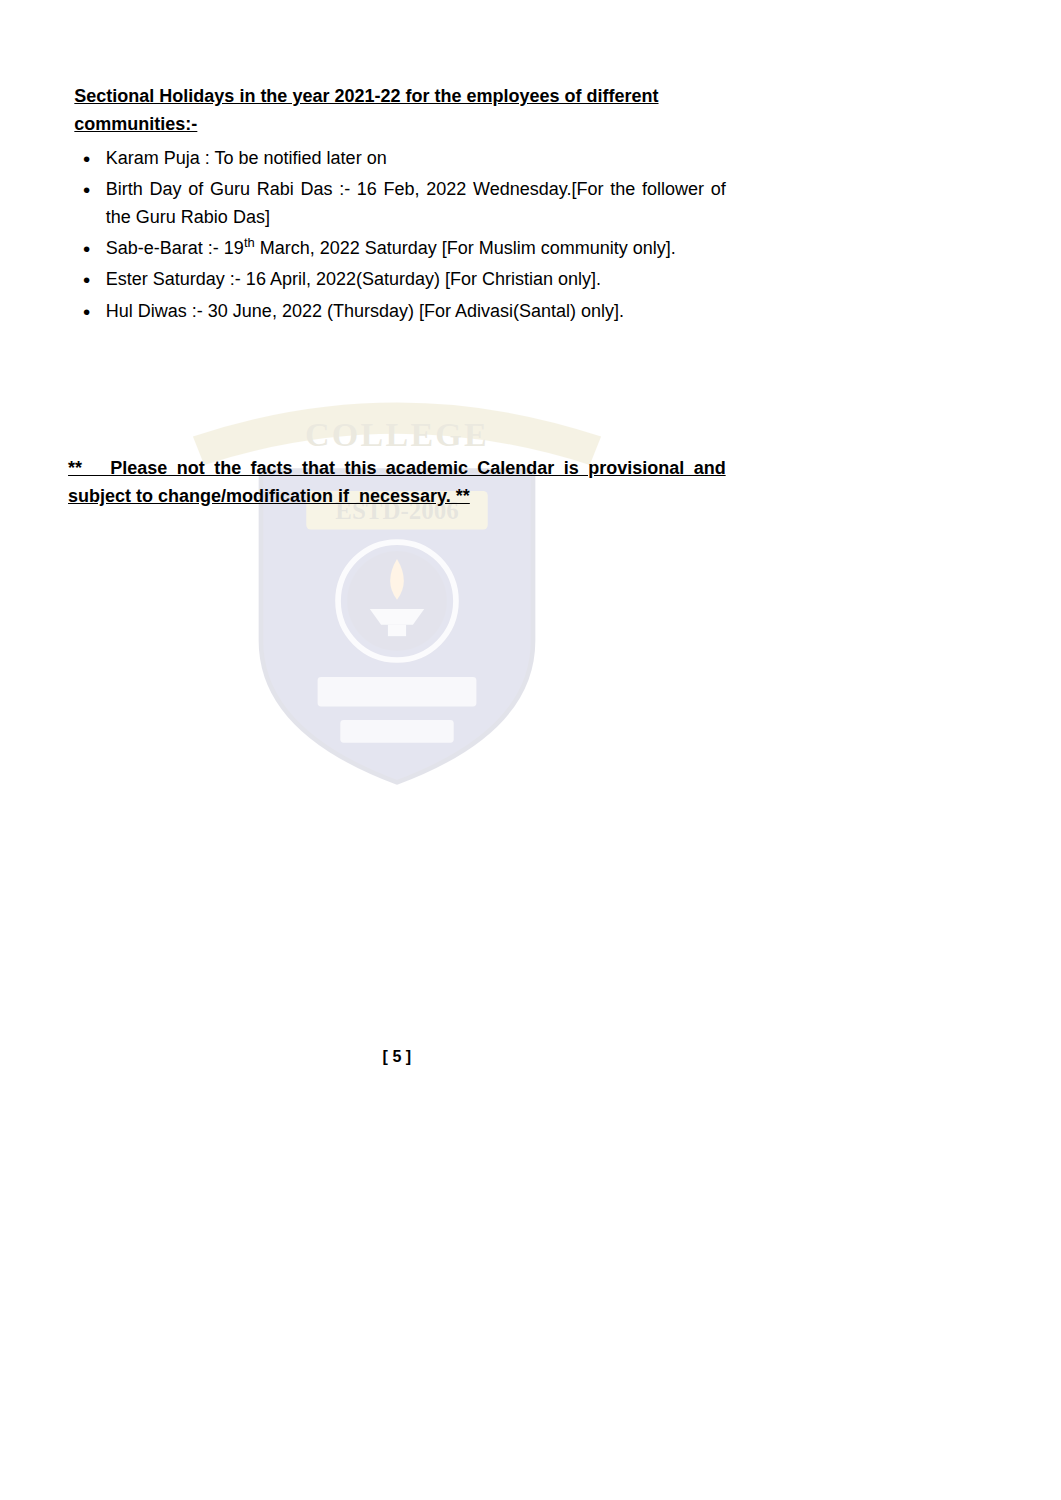COLLEGE ESTD-2006
Sectional Holidays in the year 2021-22 for the employees of different communities:-
Karam Puja : To be notified later on
Birth Day of Guru Rabi Das :- 16 Feb, 2022 Wednesday.[For the follower of the Guru Rabio Das]
Sab-e-Barat :- 19th March, 2022 Saturday [For Muslim community only].
Ester Saturday :- 16 April, 2022(Saturday) [For Christian only].
Hul Diwas :- 30 June, 2022 (Thursday) [For Adivasi(Santal) only].
** Please not the facts that this academic Calendar is provisional and subject to change/modification if necessary. **
[ 5 ]